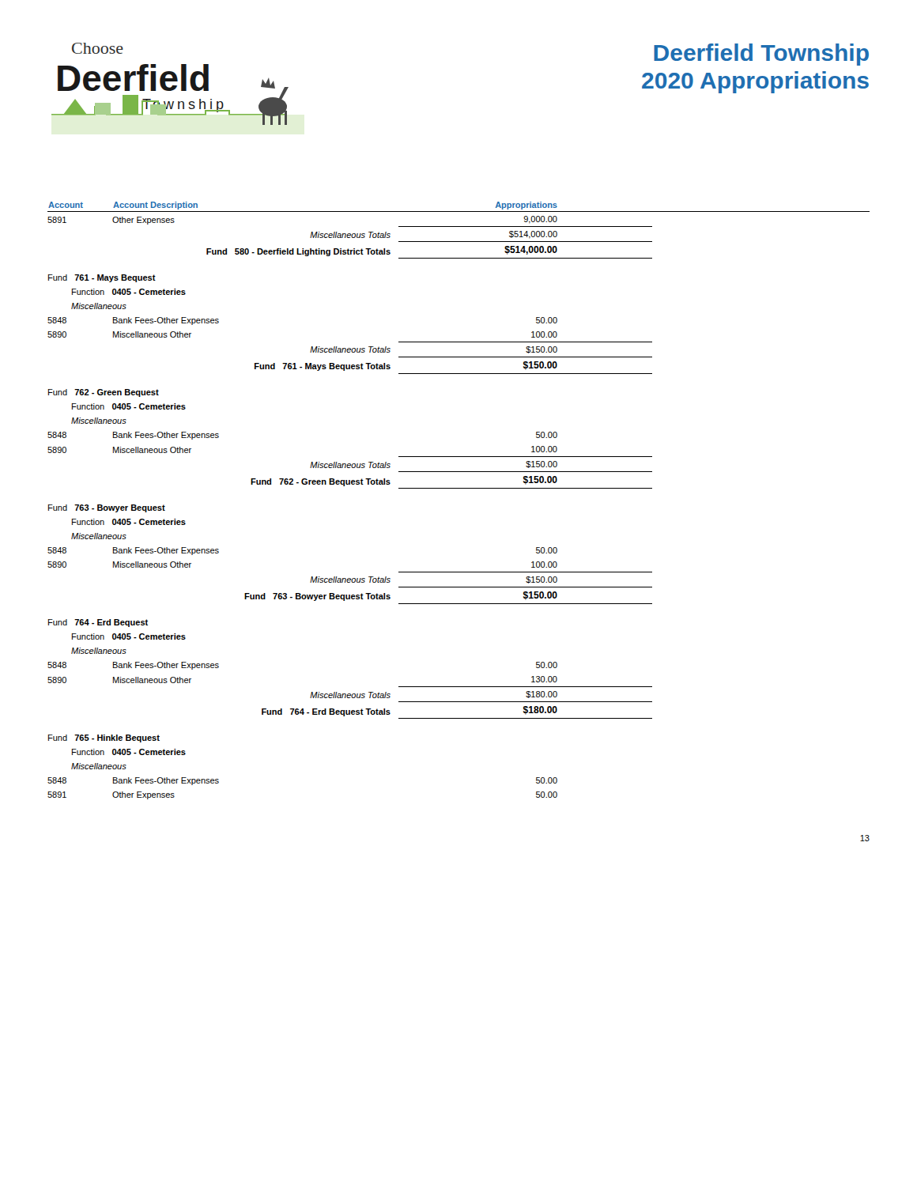Choose Deerfield Township
Deerfield Township
2020 Appropriations
| Account | Account Description | Appropriations | |
| --- | --- | --- | --- |
| 5891 | Other Expenses | 9,000.00 | |
| | Miscellaneous Totals | $514,000.00 | |
| | Fund 580 - Deerfield Lighting District Totals | $514,000.00 | |
| Fund 761 - Mays Bequest | | |
| Function 0405 - Cemeteries | | |
| Miscellaneous | | |
| 5848 | Bank Fees-Other Expenses | 50.00 | |
| 5890 | Miscellaneous Other | 100.00 | |
| | Miscellaneous Totals | $150.00 | |
| | Fund 761 - Mays Bequest Totals | $150.00 | |
| Fund 762 - Green Bequest | | |
| Function 0405 - Cemeteries | | |
| Miscellaneous | | |
| 5848 | Bank Fees-Other Expenses | 50.00 | |
| 5890 | Miscellaneous Other | 100.00 | |
| | Miscellaneous Totals | $150.00 | |
| | Fund 762 - Green Bequest Totals | $150.00 | |
| Fund 763 - Bowyer Bequest | | |
| Function 0405 - Cemeteries | | |
| Miscellaneous | | |
| 5848 | Bank Fees-Other Expenses | 50.00 | |
| 5890 | Miscellaneous Other | 100.00 | |
| | Miscellaneous Totals | $150.00 | |
| | Fund 763 - Bowyer Bequest Totals | $150.00 | |
| Fund 764 - Erd Bequest | | |
| Function 0405 - Cemeteries | | |
| Miscellaneous | | |
| 5848 | Bank Fees-Other Expenses | 50.00 | |
| 5890 | Miscellaneous Other | 130.00 | |
| | Miscellaneous Totals | $180.00 | |
| | Fund 764 - Erd Bequest Totals | $180.00 | |
| Fund 765 - Hinkle Bequest | | |
| Function 0405 - Cemeteries | | |
| Miscellaneous | | |
| 5848 | Bank Fees-Other Expenses | 50.00 | |
| 5891 | Other Expenses | 50.00 | |
13